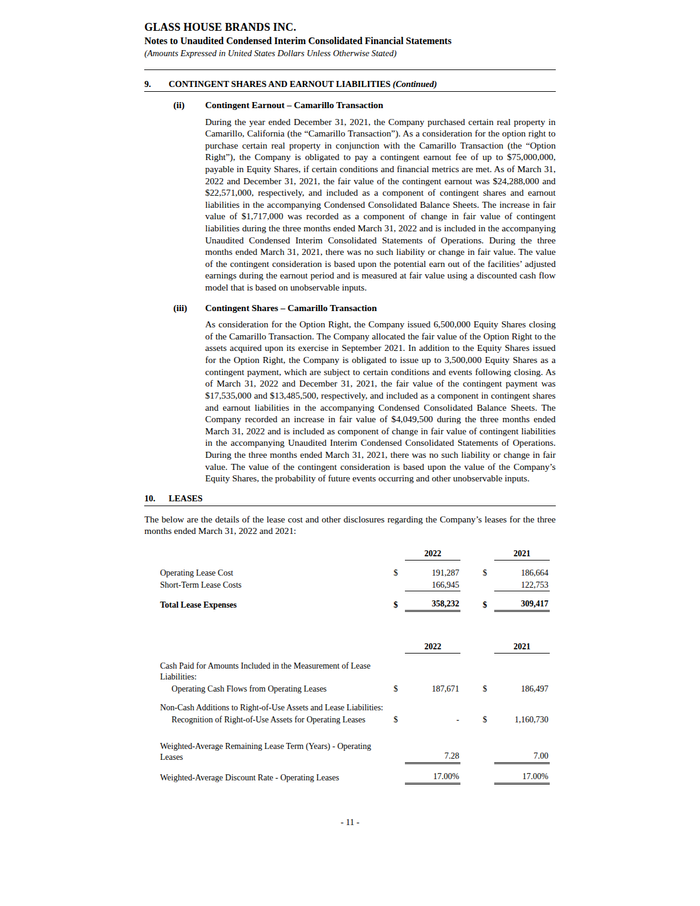GLASS HOUSE BRANDS INC.
Notes to Unaudited Condensed Interim Consolidated Financial Statements
(Amounts Expressed in United States Dollars Unless Otherwise Stated)
9.
CONTINGENT SHARES AND EARNOUT LIABILITIES (Continued)
(ii)
Contingent Earnout – Camarillo Transaction
During the year ended December 31, 2021, the Company purchased certain real property in Camarillo, California (the “Camarillo Transaction”). As a consideration for the option right to purchase certain real property in conjunction with the Camarillo Transaction (the “Option Right”), the Company is obligated to pay a contingent earnout fee of up to $75,000,000, payable in Equity Shares, if certain conditions and financial metrics are met. As of March 31, 2022 and December 31, 2021, the fair value of the contingent earnout was $24,288,000 and $22,571,000, respectively, and included as a component of contingent shares and earnout liabilities in the accompanying Condensed Consolidated Balance Sheets. The increase in fair value of $1,717,000 was recorded as a component of change in fair value of contingent liabilities during the three months ended March 31, 2022 and is included in the accompanying Unaudited Condensed Interim Consolidated Statements of Operations. During the three months ended March 31, 2021, there was no such liability or change in fair value. The value of the contingent consideration is based upon the potential earn out of the facilities’ adjusted earnings during the earnout period and is measured at fair value using a discounted cash flow model that is based on unobservable inputs.
(iii)
Contingent Shares – Camarillo Transaction
As consideration for the Option Right, the Company issued 6,500,000 Equity Shares closing of the Camarillo Transaction. The Company allocated the fair value of the Option Right to the assets acquired upon its exercise in September 2021. In addition to the Equity Shares issued for the Option Right, the Company is obligated to issue up to 3,500,000 Equity Shares as a contingent payment, which are subject to certain conditions and events following closing. As of March 31, 2022 and December 31, 2021, the fair value of the contingent payment was $17,535,000 and $13,485,500, respectively, and included as a component in contingent shares and earnout liabilities in the accompanying Condensed Consolidated Balance Sheets. The Company recorded an increase in fair value of $4,049,500 during the three months ended March 31, 2022 and is included as component of change in fair value of contingent liabilities in the accompanying Unaudited Interim Condensed Consolidated Statements of Operations. During the three months ended March 31, 2021, there was no such liability or change in fair value. The value of the contingent consideration is based upon the value of the Company’s Equity Shares, the probability of future events occurring and other unobservable inputs.
10.
LEASES
The below are the details of the lease cost and other disclosures regarding the Company’s leases for the three months ended March 31, 2022 and 2021:
| | | 2022 | | | 2021 |
| Operating Lease Cost | $ | 191,287 | | $ | 186,664 |
| Short-Term Lease Costs | | 166,945 | | | 122,753 |
| Total Lease Expenses | $ | 358,232 | | $ | 309,417 |
| | | 2022 | | | 2021 |
| Cash Paid for Amounts Included in the Measurement of Lease Liabilities: | | | | | |
| Operating Cash Flows from Operating Leases | $ | 187,671 | | $ | 186,497 |
| Non-Cash Additions to Right-of-Use Assets and Lease Liabilities: | | | | | |
| Recognition of Right-of-Use Assets for Operating Leases | $ | - | | $ | 1,160,730 |
| Weighted-Average Remaining Lease Term (Years) - Operating Leases | | 7.28 | | | 7.00 |
| Weighted-Average Discount Rate - Operating Leases | | 17.00% | | | 17.00% |
- 11 -